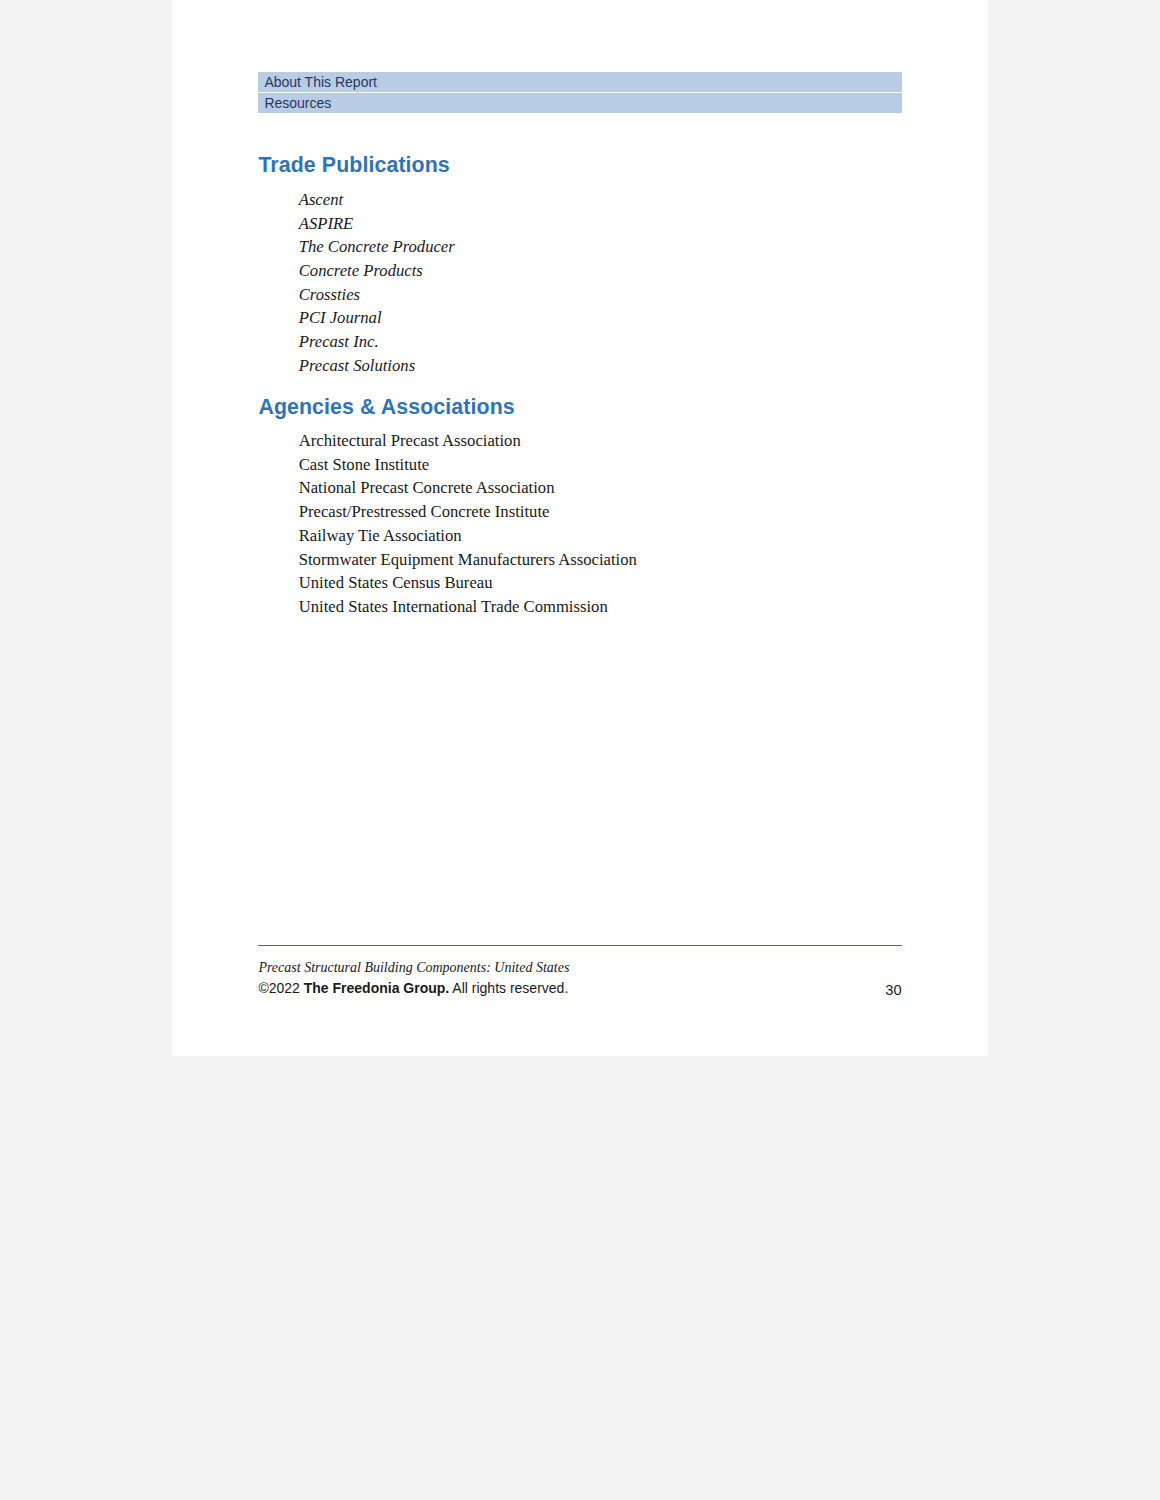About This Report
Resources
Trade Publications
Ascent
ASPIRE
The Concrete Producer
Concrete Products
Crossties
PCI Journal
Precast Inc.
Precast Solutions
Agencies & Associations
Architectural Precast Association
Cast Stone Institute
National Precast Concrete Association
Precast/Prestressed Concrete Institute
Railway Tie Association
Stormwater Equipment Manufacturers Association
United States Census Bureau
United States International Trade Commission
Precast Structural Building Components: United States
©2022 The Freedonia Group. All rights reserved.
30